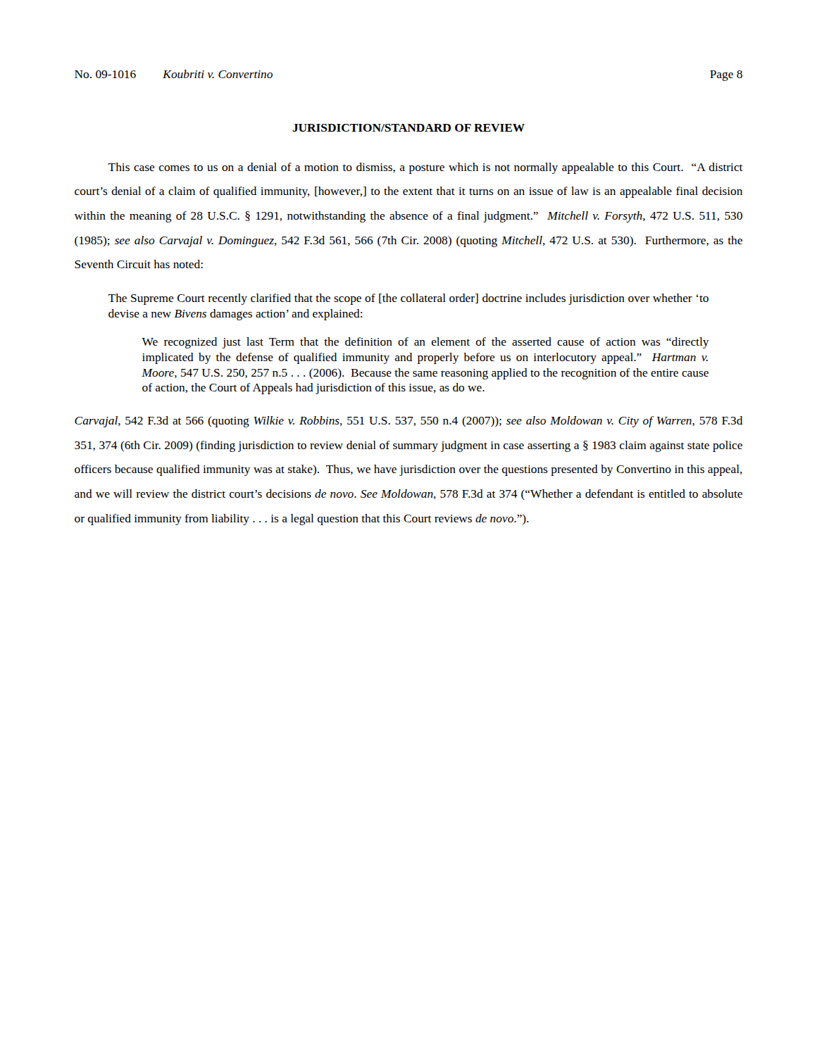No. 09-1016 Koubriti v. Convertino
Page 8
JURISDICTION/STANDARD OF REVIEW
This case comes to us on a denial of a motion to dismiss, a posture which is not normally appealable to this Court. “A district court’s denial of a claim of qualified immunity, [however,] to the extent that it turns on an issue of law is an appealable final decision within the meaning of 28 U.S.C. § 1291, notwithstanding the absence of a final judgment.” Mitchell v. Forsyth, 472 U.S. 511, 530 (1985); see also Carvajal v. Dominguez, 542 F.3d 561, 566 (7th Cir. 2008) (quoting Mitchell, 472 U.S. at 530). Furthermore, as the Seventh Circuit has noted:
The Supreme Court recently clarified that the scope of [the collateral order] doctrine includes jurisdiction over whether ‘to devise a new Bivens damages action’ and explained:
We recognized just last Term that the definition of an element of the asserted cause of action was “directly implicated by the defense of qualified immunity and properly before us on interlocutory appeal.” Hartman v. Moore, 547 U.S. 250, 257 n.5 . . . (2006). Because the same reasoning applied to the recognition of the entire cause of action, the Court of Appeals had jurisdiction of this issue, as do we.
Carvajal, 542 F.3d at 566 (quoting Wilkie v. Robbins, 551 U.S. 537, 550 n.4 (2007)); see also Moldowan v. City of Warren, 578 F.3d 351, 374 (6th Cir. 2009) (finding jurisdiction to review denial of summary judgment in case asserting a § 1983 claim against state police officers because qualified immunity was at stake). Thus, we have jurisdiction over the questions presented by Convertino in this appeal, and we will review the district court’s decisions de novo. See Moldowan, 578 F.3d at 374 (“Whether a defendant is entitled to absolute or qualified immunity from liability . . . is a legal question that this Court reviews de novo.”).